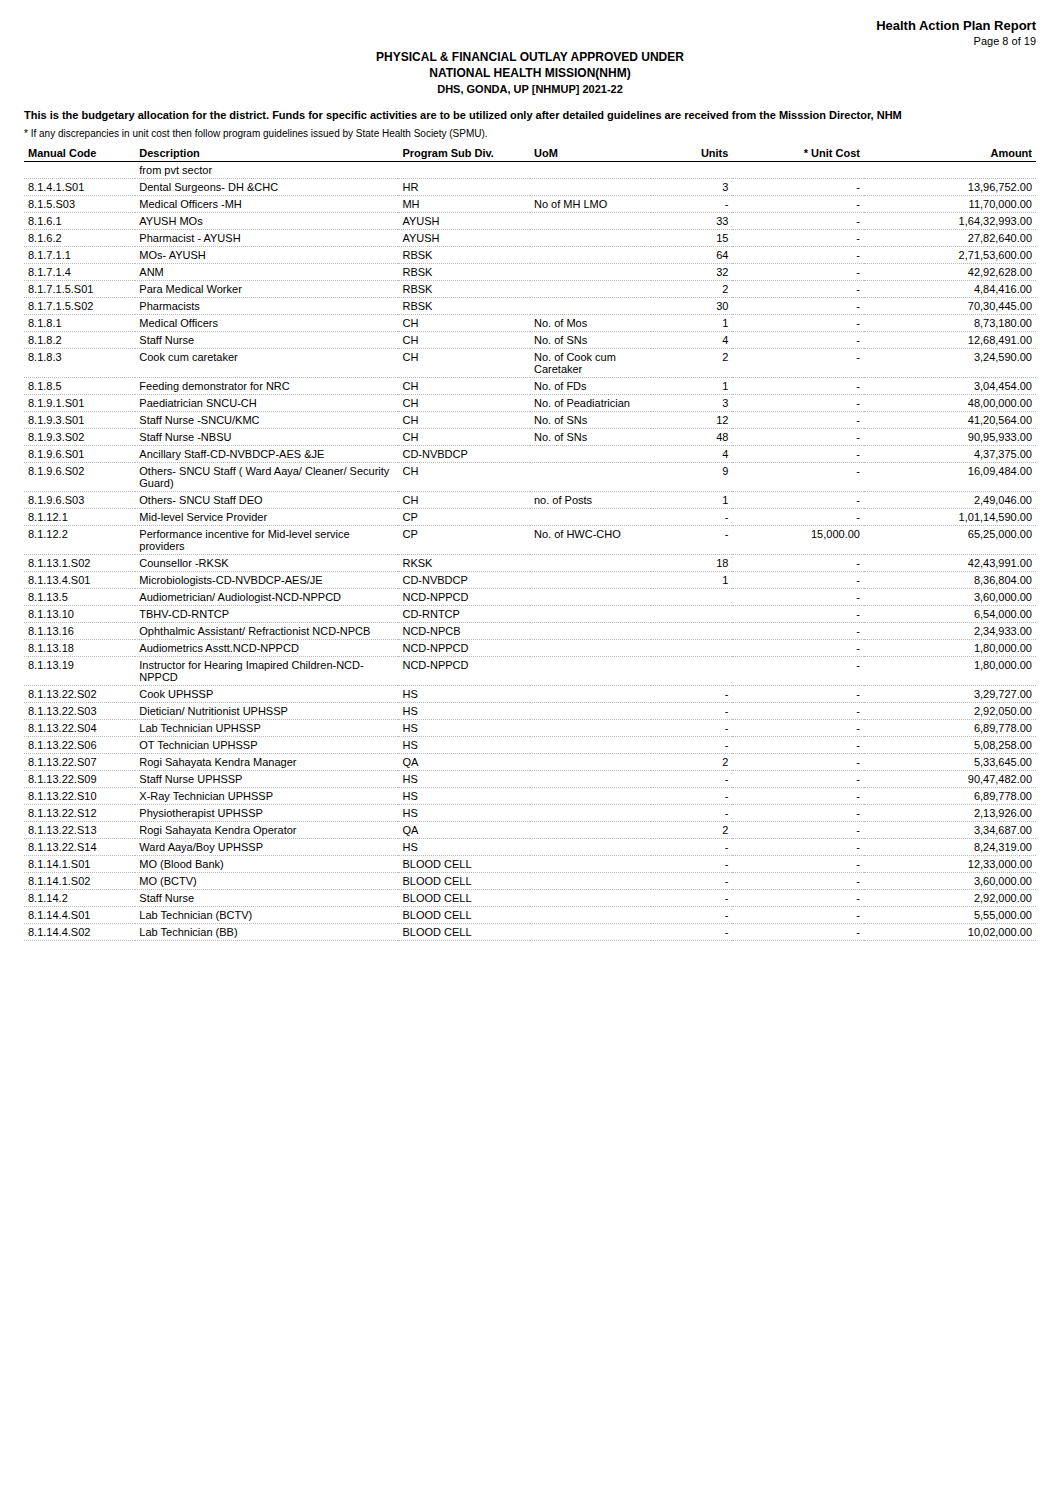Health Action Plan Report
Page 8 of 19
PHYSICAL & FINANCIAL OUTLAY APPROVED UNDER
NATIONAL HEALTH MISSION(NHM)
DHS, GONDA, UP [NHMUP] 2021-22
This is the budgetary allocation for the district. Funds for specific activities are to be utilized only after detailed guidelines are received from the Misssion Director, NHM
* If any discrepancies in unit cost then follow program guidelines issued by State Health Society (SPMU).
| Manual Code | Description | Program Sub Div. | UoM | Units | * Unit Cost | Amount |
| --- | --- | --- | --- | --- | --- | --- |
| | from pvt sector | | | | | |
| 8.1.4.1.S01 | Dental Surgeons- DH &CHC | HR | | 3 | - | 13,96,752.00 |
| 8.1.5.S03 | Medical Officers -MH | MH | No of MH LMO | - | - | 11,70,000.00 |
| 8.1.6.1 | AYUSH MOs | AYUSH | | 33 | - | 1,64,32,993.00 |
| 8.1.6.2 | Pharmacist - AYUSH | AYUSH | | 15 | - | 27,82,640.00 |
| 8.1.7.1.1 | MOs- AYUSH | RBSK | | 64 | - | 2,71,53,600.00 |
| 8.1.7.1.4 | ANM | RBSK | | 32 | - | 42,92,628.00 |
| 8.1.7.1.5.S01 | Para Medical Worker | RBSK | | 2 | - | 4,84,416.00 |
| 8.1.7.1.5.S02 | Pharmacists | RBSK | | 30 | - | 70,30,445.00 |
| 8.1.8.1 | Medical Officers | CH | No. of Mos | 1 | - | 8,73,180.00 |
| 8.1.8.2 | Staff Nurse | CH | No. of SNs | 4 | - | 12,68,491.00 |
| 8.1.8.3 | Cook cum caretaker | CH | No. of Cook cum Caretaker | 2 | - | 3,24,590.00 |
| 8.1.8.5 | Feeding demonstrator for NRC | CH | No. of FDs | 1 | - | 3,04,454.00 |
| 8.1.9.1.S01 | Paediatrician SNCU-CH | CH | No. of Peadiatrician | 3 | - | 48,00,000.00 |
| 8.1.9.3.S01 | Staff Nurse -SNCU/KMC | CH | No. of SNs | 12 | - | 41,20,564.00 |
| 8.1.9.3.S02 | Staff Nurse -NBSU | CH | No. of SNs | 48 | - | 90,95,933.00 |
| 8.1.9.6.S01 | Ancillary Staff-CD-NVBDCP-AES &JE | CD-NVBDCP | | 4 | - | 4,37,375.00 |
| 8.1.9.6.S02 | Others- SNCU Staff ( Ward Aaya/ Cleaner/ Security Guard) | CH | | 9 | - | 16,09,484.00 |
| 8.1.9.6.S03 | Others- SNCU Staff DEO | CH | no. of Posts | 1 | - | 2,49,046.00 |
| 8.1.12.1 | Mid-level Service Provider | CP | | - | - | 1,01,14,590.00 |
| 8.1.12.2 | Performance incentive for Mid-level service providers | CP | No. of HWC-CHO | - | 15,000.00 | 65,25,000.00 |
| 8.1.13.1.S02 | Counsellor -RKSK | RKSK | | 18 | - | 42,43,991.00 |
| 8.1.13.4.S01 | Microbiologists-CD-NVBDCP-AES/JE | CD-NVBDCP | | 1 | - | 8,36,804.00 |
| 8.1.13.5 | Audiometrician/ Audiologist-NCD-NPPCD | NCD-NPPCD | | | - | 3,60,000.00 |
| 8.1.13.10 | TBHV-CD-RNTCP | CD-RNTCP | | | - | 6,54,000.00 |
| 8.1.13.16 | Ophthalmic Assistant/ Refractionist NCD-NPCB | NCD-NPCB | | | - | 2,34,933.00 |
| 8.1.13.18 | Audiometrics Asstt.NCD-NPPCD | NCD-NPPCD | | | - | 1,80,000.00 |
| 8.1.13.19 | Instructor for Hearing Imapired Children-NCD-NPPCD | NCD-NPPCD | | | - | 1,80,000.00 |
| 8.1.13.22.S02 | Cook UPHSSP | HS | | - | - | 3,29,727.00 |
| 8.1.13.22.S03 | Dietician/ Nutritionist UPHSSP | HS | | - | - | 2,92,050.00 |
| 8.1.13.22.S04 | Lab Technician UPHSSP | HS | | - | - | 6,89,778.00 |
| 8.1.13.22.S06 | OT Technician UPHSSP | HS | | - | - | 5,08,258.00 |
| 8.1.13.22.S07 | Rogi Sahayata Kendra Manager | QA | | 2 | - | 5,33,645.00 |
| 8.1.13.22.S09 | Staff Nurse UPHSSP | HS | | - | - | 90,47,482.00 |
| 8.1.13.22.S10 | X-Ray Technician UPHSSP | HS | | - | - | 6,89,778.00 |
| 8.1.13.22.S12 | Physiotherapist UPHSSP | HS | | - | - | 2,13,926.00 |
| 8.1.13.22.S13 | Rogi Sahayata Kendra Operator | QA | | 2 | - | 3,34,687.00 |
| 8.1.13.22.S14 | Ward Aaya/Boy UPHSSP | HS | | - | - | 8,24,319.00 |
| 8.1.14.1.S01 | MO (Blood Bank) | BLOOD CELL | | - | - | 12,33,000.00 |
| 8.1.14.1.S02 | MO (BCTV) | BLOOD CELL | | - | - | 3,60,000.00 |
| 8.1.14.2 | Staff Nurse | BLOOD CELL | | - | - | 2,92,000.00 |
| 8.1.14.4.S01 | Lab Technician (BCTV) | BLOOD CELL | | - | - | 5,55,000.00 |
| 8.1.14.4.S02 | Lab Technician (BB) | BLOOD CELL | | - | - | 10,02,000.00 |